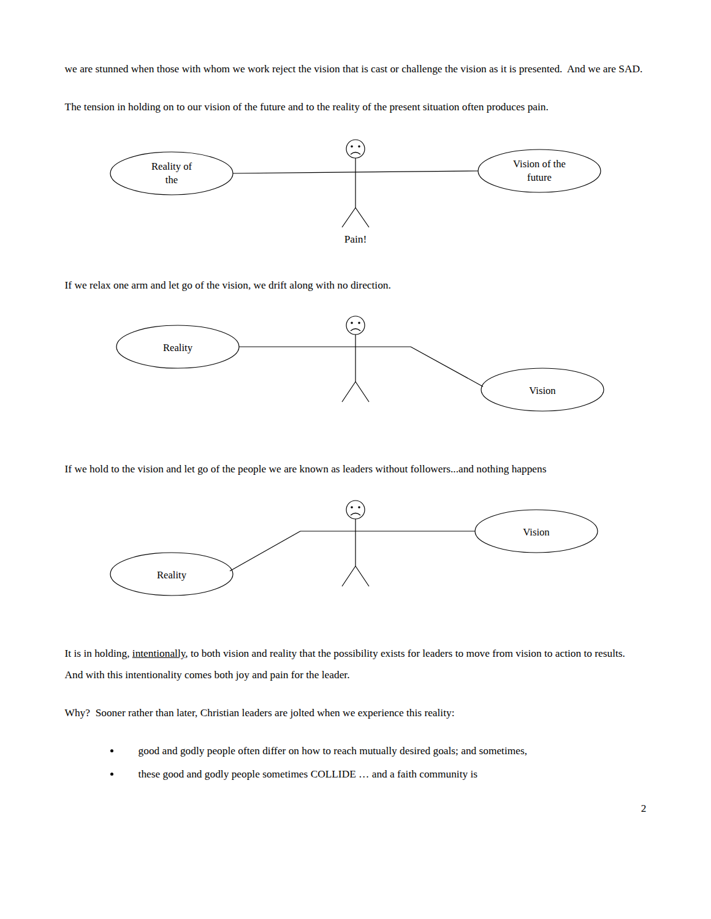we are stunned when those with whom we work reject the vision that is cast or challenge the vision as it is presented. And we are SAD.
The tension in holding on to our vision of the future and to the reality of the present situation often produces pain.
Reality of the Vision of the future Pain!
If we relax one arm and let go of the vision, we drift along with no direction.
Reality Vision
If we hold to the vision and let go of the people we are known as leaders without followers...and nothing happens
Vision Reality
It is in holding, intentionally, to both vision and reality that the possibility exists for leaders to move from vision to action to results. And with this intentionality comes both joy and pain for the leader.
Why? Sooner rather than later, Christian leaders are jolted when we experience this reality:
good and godly people often differ on how to reach mutually desired goals; and sometimes,
these good and godly people sometimes COLLIDE … and a faith community is
2